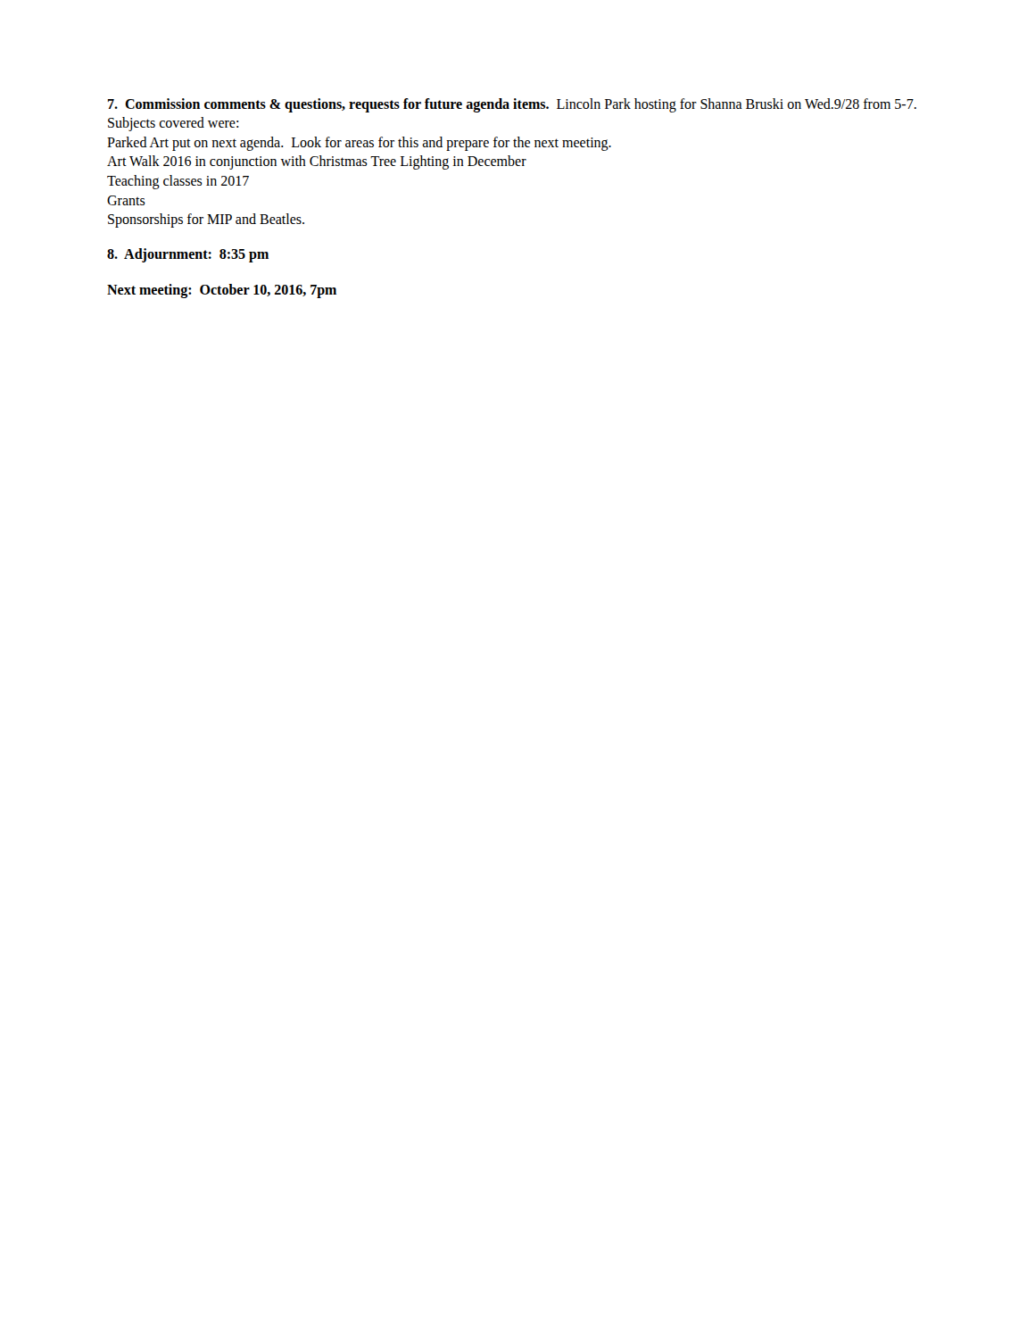7. Commission comments & questions, requests for future agenda items. Lincoln Park hosting for Shanna Bruski on Wed.9/28 from 5-7.
Subjects covered were:
Parked Art put on next agenda. Look for areas for this and prepare for the next meeting.
Art Walk 2016 in conjunction with Christmas Tree Lighting in December
Teaching classes in 2017
Grants
Sponsorships for MIP and Beatles.
8. Adjournment: 8:35 pm
Next meeting: October 10, 2016, 7pm